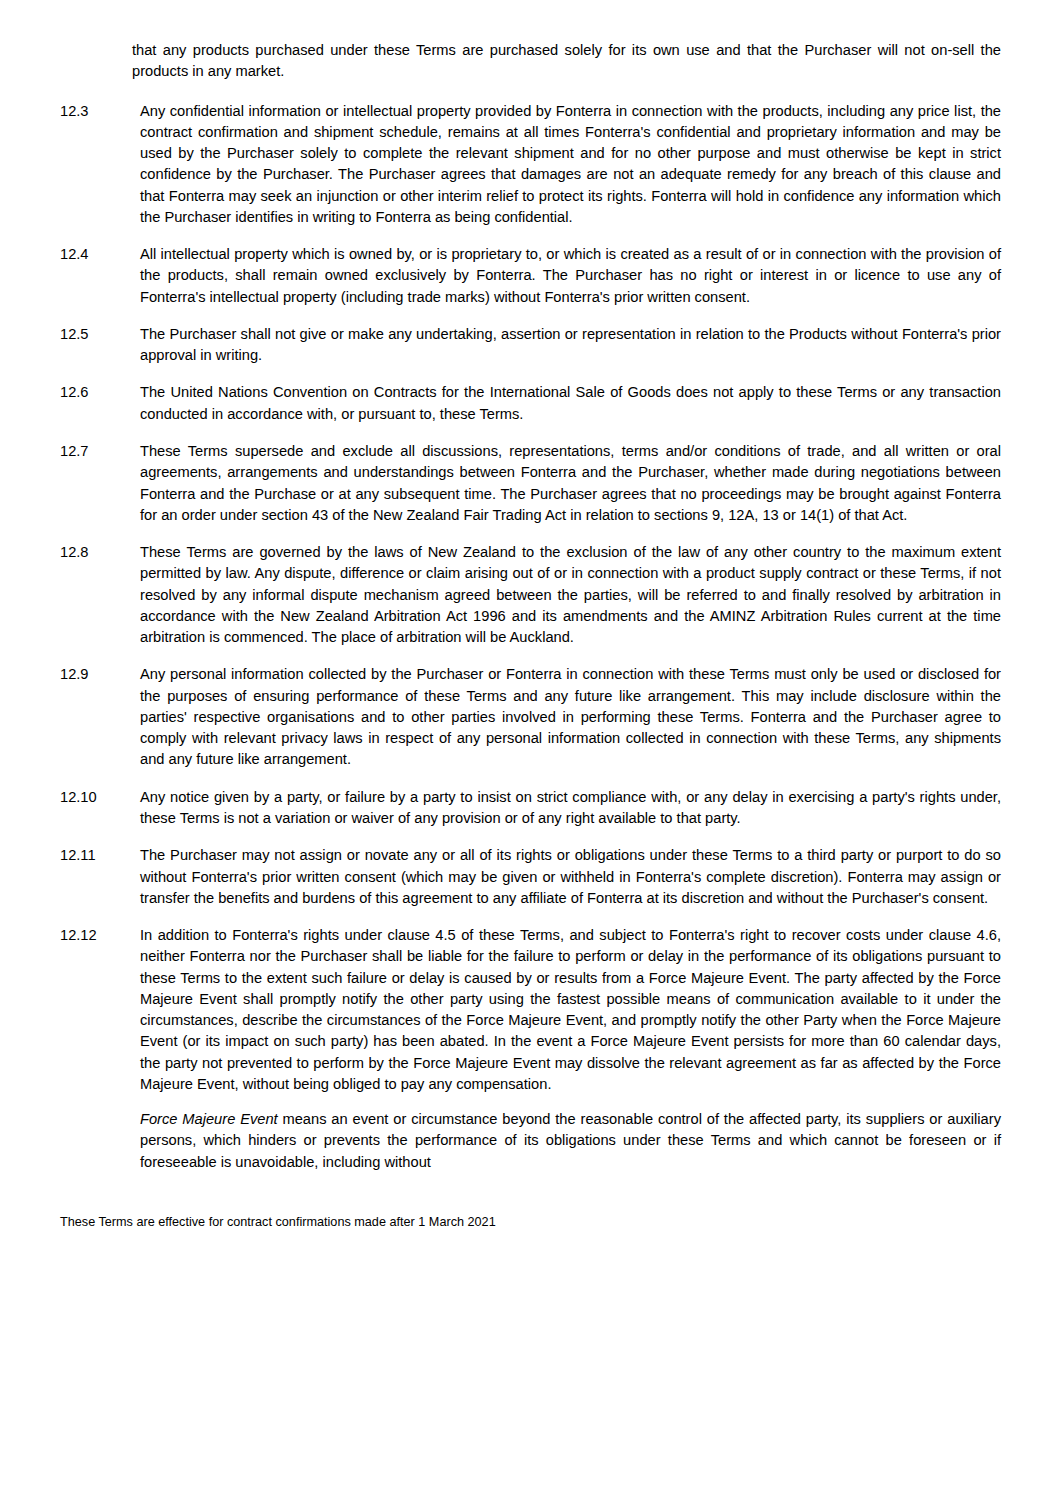that any products purchased under these Terms are purchased solely for its own use and that the Purchaser will not on-sell the products in any market.
12.3
Any confidential information or intellectual property provided by Fonterra in connection with the products, including any price list, the contract confirmation and shipment schedule, remains at all times Fonterra's confidential and proprietary information and may be used by the Purchaser solely to complete the relevant shipment and for no other purpose and must otherwise be kept in strict confidence by the Purchaser. The Purchaser agrees that damages are not an adequate remedy for any breach of this clause and that Fonterra may seek an injunction or other interim relief to protect its rights. Fonterra will hold in confidence any information which the Purchaser identifies in writing to Fonterra as being confidential.
12.4
All intellectual property which is owned by, or is proprietary to, or which is created as a result of or in connection with the provision of the products, shall remain owned exclusively by Fonterra. The Purchaser has no right or interest in or licence to use any of Fonterra's intellectual property (including trade marks) without Fonterra's prior written consent.
12.5
The Purchaser shall not give or make any undertaking, assertion or representation in relation to the Products without Fonterra's prior approval in writing.
12.6
The United Nations Convention on Contracts for the International Sale of Goods does not apply to these Terms or any transaction conducted in accordance with, or pursuant to, these Terms.
12.7
These Terms supersede and exclude all discussions, representations, terms and/or conditions of trade, and all written or oral agreements, arrangements and understandings between Fonterra and the Purchaser, whether made during negotiations between Fonterra and the Purchase or at any subsequent time. The Purchaser agrees that no proceedings may be brought against Fonterra for an order under section 43 of the New Zealand Fair Trading Act in relation to sections 9, 12A, 13 or 14(1) of that Act.
12.8
These Terms are governed by the laws of New Zealand to the exclusion of the law of any other country to the maximum extent permitted by law. Any dispute, difference or claim arising out of or in connection with a product supply contract or these Terms, if not resolved by any informal dispute mechanism agreed between the parties, will be referred to and finally resolved by arbitration in accordance with the New Zealand Arbitration Act 1996 and its amendments and the AMINZ Arbitration Rules current at the time arbitration is commenced. The place of arbitration will be Auckland.
12.9
Any personal information collected by the Purchaser or Fonterra in connection with these Terms must only be used or disclosed for the purposes of ensuring performance of these Terms and any future like arrangement. This may include disclosure within the parties' respective organisations and to other parties involved in performing these Terms. Fonterra and the Purchaser agree to comply with relevant privacy laws in respect of any personal information collected in connection with these Terms, any shipments and any future like arrangement.
12.10
Any notice given by a party, or failure by a party to insist on strict compliance with, or any delay in exercising a party's rights under, these Terms is not a variation or waiver of any provision or of any right available to that party.
12.11
The Purchaser may not assign or novate any or all of its rights or obligations under these Terms to a third party or purport to do so without Fonterra's prior written consent (which may be given or withheld in Fonterra's complete discretion). Fonterra may assign or transfer the benefits and burdens of this agreement to any affiliate of Fonterra at its discretion and without the Purchaser's consent.
12.12
In addition to Fonterra's rights under clause 4.5 of these Terms, and subject to Fonterra's right to recover costs under clause 4.6, neither Fonterra nor the Purchaser shall be liable for the failure to perform or delay in the performance of its obligations pursuant to these Terms to the extent such failure or delay is caused by or results from a Force Majeure Event. The party affected by the Force Majeure Event shall promptly notify the other party using the fastest possible means of communication available to it under the circumstances, describe the circumstances of the Force Majeure Event, and promptly notify the other Party when the Force Majeure Event (or its impact on such party) has been abated. In the event a Force Majeure Event persists for more than 60 calendar days, the party not prevented to perform by the Force Majeure Event may dissolve the relevant agreement as far as affected by the Force Majeure Event, without being obliged to pay any compensation.
Force Majeure Event means an event or circumstance beyond the reasonable control of the affected party, its suppliers or auxiliary persons, which hinders or prevents the performance of its obligations under these Terms and which cannot be foreseen or if foreseeable is unavoidable, including without
These Terms are effective for contract confirmations made after 1 March 2021